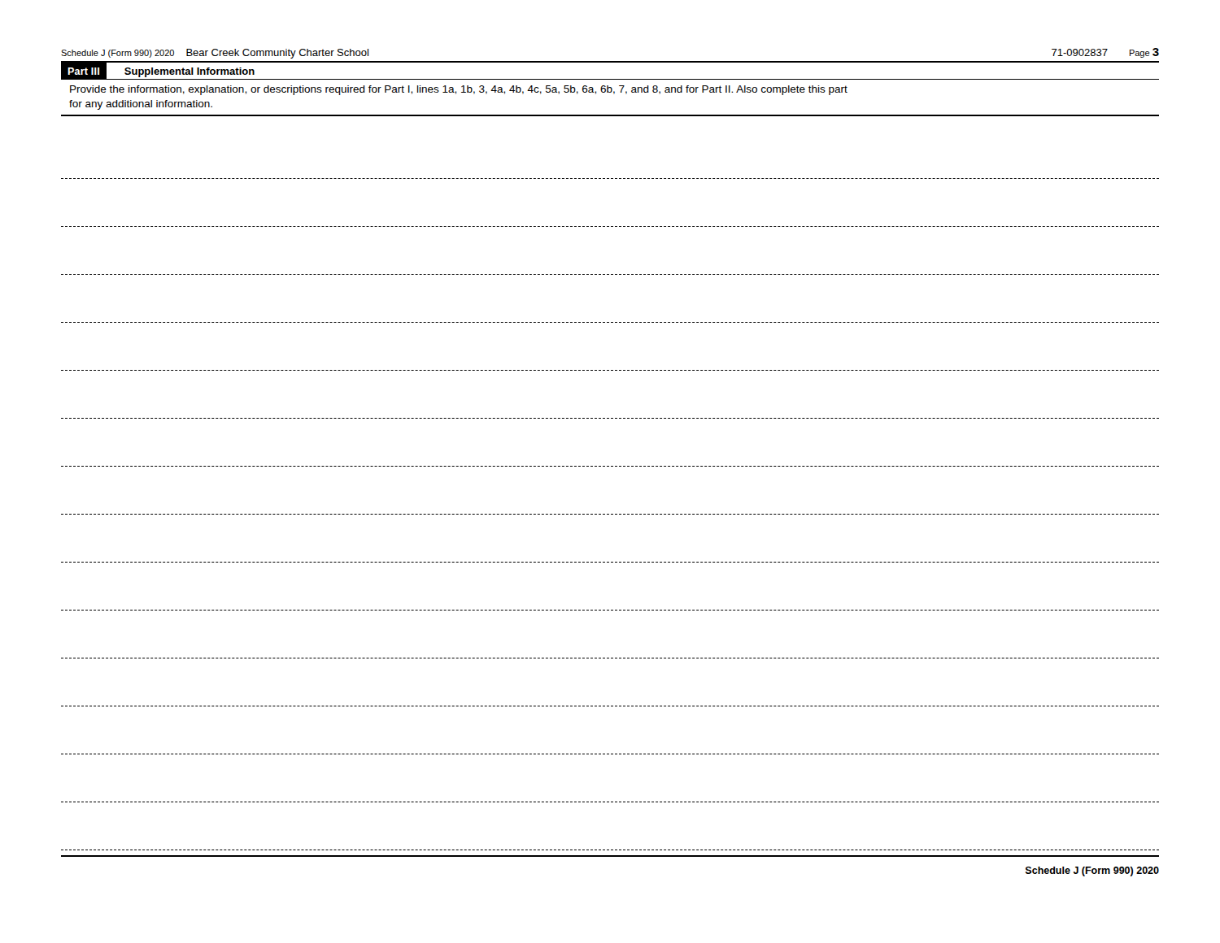Schedule J (Form 990) 2020 Bear Creek Community Charter School
71-0902837 Page 3
Part III
Supplemental Information
Provide the information, explanation, or descriptions required for Part I, lines 1a, 1b, 3, 4a, 4b, 4c, 5a, 5b, 6a, 6b, 7, and 8, and for Part II. Also complete this part for any additional information.
Schedule J (Form 990) 2020